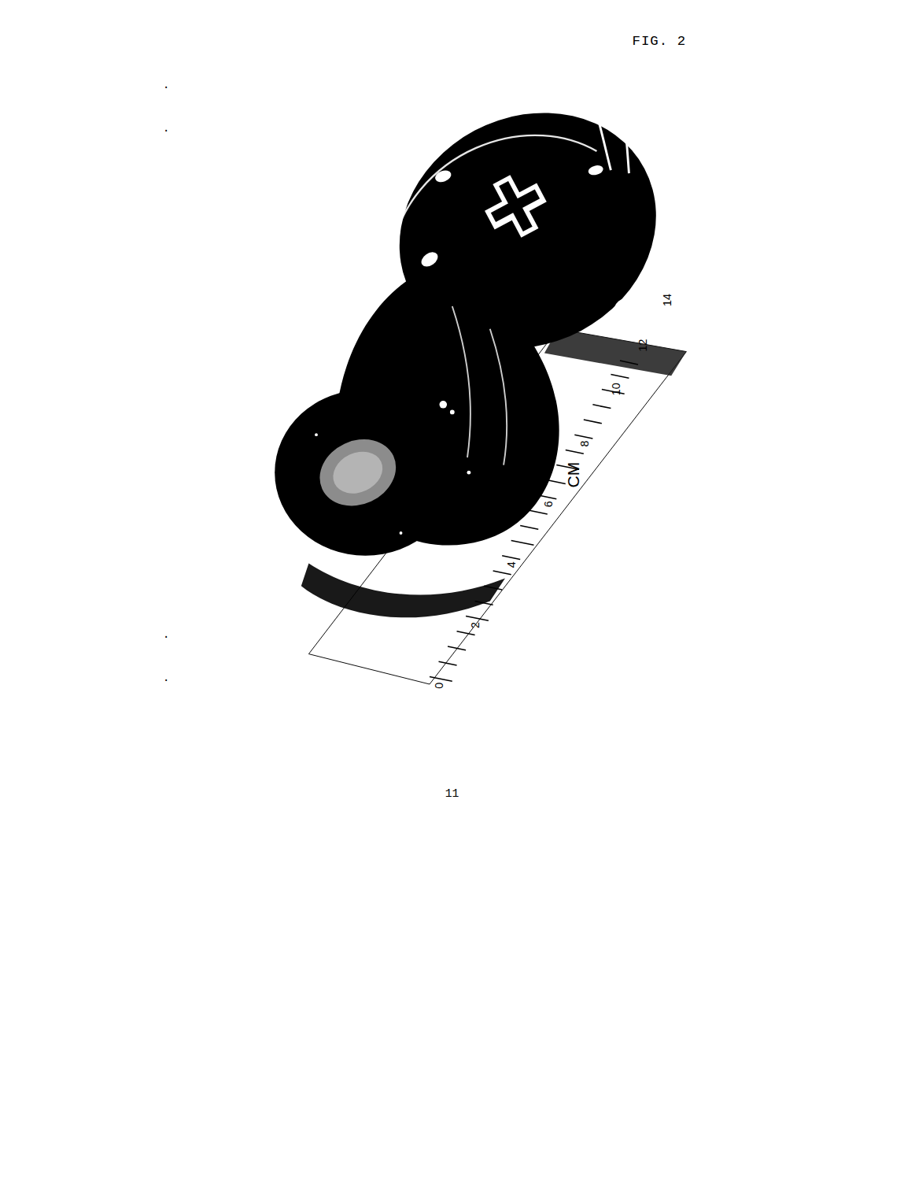FIG. 2
. . . .
Photograph of a mechanical component next to a centimeter ruler A black, high-contrast photograph showing a cylindrical housing with a round flange plate containing bolt holes and a cross-shaped opening. A ruler graduated in centimeters from 0 to 14, labeled CM, lies diagonally beside the part for scale. 0 2 4 6 8 10 12 14 CM
11